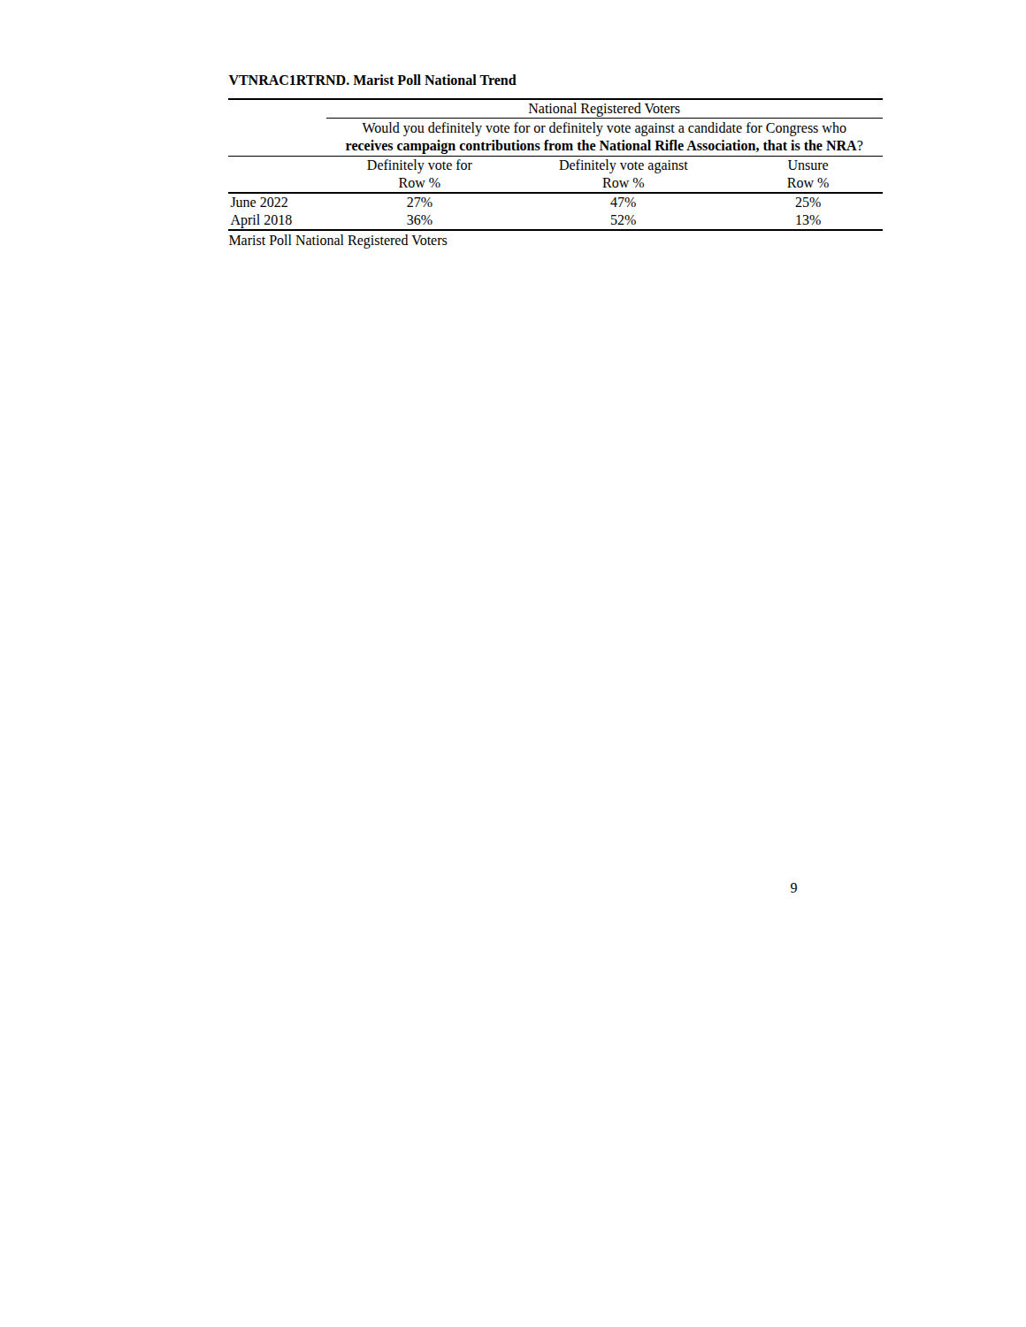VTNRAC1RTRND. Marist Poll National Trend
| | National Registered Voters |
| | Would you definitely vote for or definitely vote against a candidate for Congress who receives campaign contributions from the National Rifle Association, that is the NRA ? |
| | Definitely vote for | Definitely vote against | Unsure |
| | Row % | Row % | Row % |
| June 2022 | 27% | 47% | 25% |
| April 2018 | 36% | 52% | 13% |
Marist Poll National Registered Voters
9